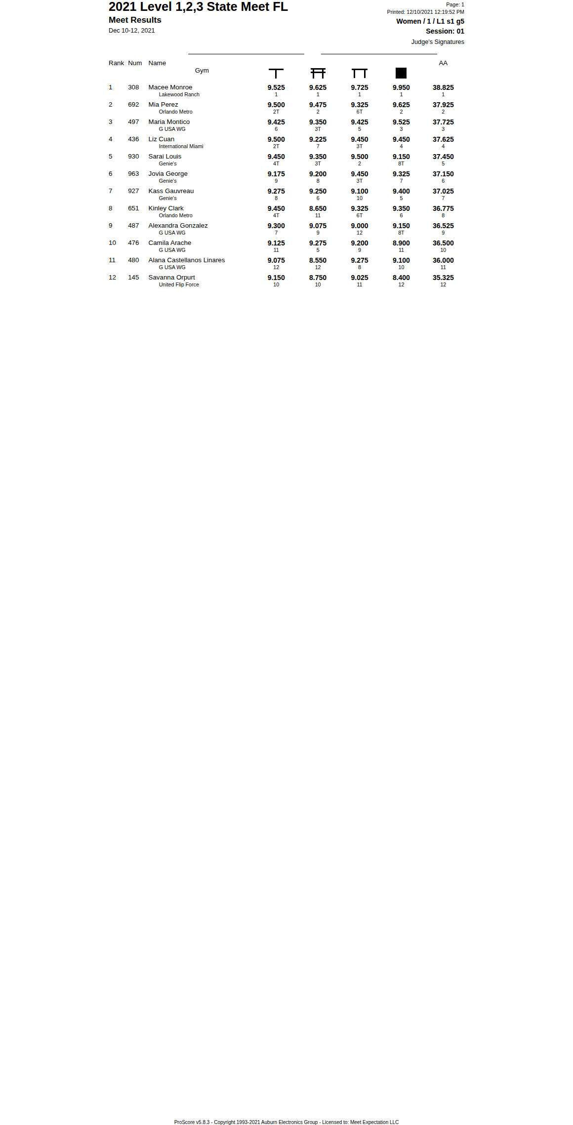2021 Level 1,2,3 State Meet FL
Meet Results
Dec 10-12, 2021
Page: 1
Printed: 12/10/2021 12:19:52 PM
Women / 1 / L1 s1 g5
Session: 01
Judge's Signatures
| Rank | Num | Name | | | | | AA |
| --- | --- | --- | --- | --- | --- | --- | --- |
| | | Gym | | | | | |
| 1 | 308 | Macee Monroe | 9.525 | 9.625 | 9.725 | 9.950 | 38.825 |
| | | Lakewood Ranch | 1 | 1 | 1 | 1 | 1 |
| 2 | 692 | Mia Perez | 9.500 | 9.475 | 9.325 | 9.625 | 37.925 |
| | | Orlando Metro | 2T | 2 | 6T | 2 | 2 |
| 3 | 497 | Maria Montico | 9.425 | 9.350 | 9.425 | 9.525 | 37.725 |
| | | G USA WG | 6 | 3T | 5 | 3 | 3 |
| 4 | 436 | Liz Cuan | 9.500 | 9.225 | 9.450 | 9.450 | 37.625 |
| | | International Miami | 2T | 7 | 3T | 4 | 4 |
| 5 | 930 | Sarai Louis | 9.450 | 9.350 | 9.500 | 9.150 | 37.450 |
| | | Genie's | 4T | 3T | 2 | 8T | 5 |
| 6 | 963 | Jovia George | 9.175 | 9.200 | 9.450 | 9.325 | 37.150 |
| | | Genie's | 9 | 8 | 3T | 7 | 6 |
| 7 | 927 | Kass Gauvreau | 9.275 | 9.250 | 9.100 | 9.400 | 37.025 |
| | | Genie's | 8 | 6 | 10 | 5 | 7 |
| 8 | 651 | Kinley Clark | 9.450 | 8.650 | 9.325 | 9.350 | 36.775 |
| | | Orlando Metro | 4T | 11 | 6T | 6 | 8 |
| 9 | 487 | Alexandra Gonzalez | 9.300 | 9.075 | 9.000 | 9.150 | 36.525 |
| | | G USA WG | 7 | 9 | 12 | 8T | 9 |
| 10 | 476 | Camila Arache | 9.125 | 9.275 | 9.200 | 8.900 | 36.500 |
| | | G USA WG | 11 | 5 | 9 | 11 | 10 |
| 11 | 480 | Alana Castellanos Linares | 9.075 | 8.550 | 9.275 | 9.100 | 36.000 |
| | | G USA WG | 12 | 12 | 8 | 10 | 11 |
| 12 | 145 | Savanna Orpurt | 9.150 | 8.750 | 9.025 | 8.400 | 35.325 |
| | | United Flip Force | 10 | 10 | 11 | 12 | 12 |
ProScore v5.8.3 - Copyright 1993-2021 Auburn Electronics Group - Licensed to: Meet Expectation LLC